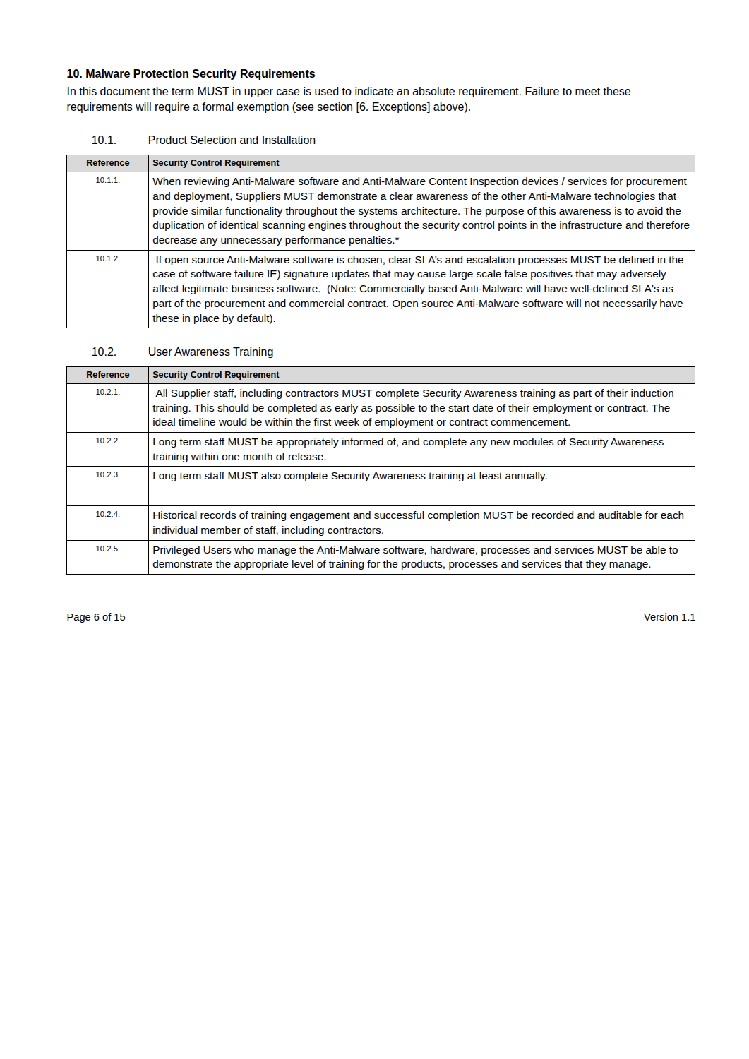10. Malware Protection Security Requirements
In this document the term MUST in upper case is used to indicate an absolute requirement. Failure to meet these requirements will require a formal exemption (see section [6. Exceptions] above).
10.1. Product Selection and Installation
| Reference | Security Control Requirement |
| --- | --- |
| 10.1.1. | When reviewing Anti-Malware software and Anti-Malware Content Inspection devices / services for procurement and deployment, Suppliers MUST demonstrate a clear awareness of the other Anti-Malware technologies that provide similar functionality throughout the systems architecture. The purpose of this awareness is to avoid the duplication of identical scanning engines throughout the security control points in the infrastructure and therefore decrease any unnecessary performance penalties.* |
| 10.1.2. | If open source Anti-Malware software is chosen, clear SLA’s and escalation processes MUST be defined in the case of software failure IE) signature updates that may cause large scale false positives that may adversely affect legitimate business software. (Note: Commercially based Anti-Malware will have well-defined SLA's as part of the procurement and commercial contract. Open source Anti-Malware software will not necessarily have these in place by default). |
10.2. User Awareness Training
| Reference | Security Control Requirement |
| --- | --- |
| 10.2.1. | All Supplier staff, including contractors MUST complete Security Awareness training as part of their induction training. This should be completed as early as possible to the start date of their employment or contract. The ideal timeline would be within the first week of employment or contract commencement. |
| 10.2.2. | Long term staff MUST be appropriately informed of, and complete any new modules of Security Awareness training within one month of release. |
| 10.2.3. | Long term staff MUST also complete Security Awareness training at least annually. |
| 10.2.4. | Historical records of training engagement and successful completion MUST be recorded and auditable for each individual member of staff, including contractors. |
| 10.2.5. | Privileged Users who manage the Anti-Malware software, hardware, processes and services MUST be able to demonstrate the appropriate level of training for the products, processes and services that they manage. |
Page 6 of 15 Version 1.1